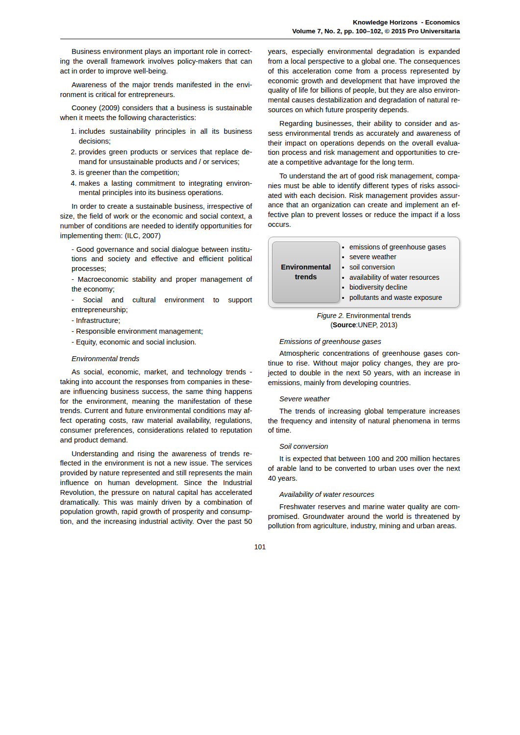Knowledge Horizons - Economics
Volume 7, No. 2, pp. 100–102, © 2015 Pro Universitaria
Business environment plays an important role in correcting the overall framework involves policy-makers that can act in order to improve well-being.
Awareness of the major trends manifested in the environment is critical for entrepreneurs.
Cooney (2009) considers that a business is sustainable when it meets the following characteristics:
includes sustainability principles in all its business decisions;
provides green products or services that replace demand for unsustainable products and / or services;
is greener than the competition;
makes a lasting commitment to integrating environmental principles into its business operations.
In order to create a sustainable business, irrespective of size, the field of work or the economic and social context, a number of conditions are needed to identify opportunities for implementing them: (ILC, 2007)
- Good governance and social dialogue between institutions and society and effective and efficient political processes;
- Macroeconomic stability and proper management of the economy;
- Social and cultural environment to support entrepreneurship;
- Infrastructure;
- Responsible environment management;
- Equity, economic and social inclusion.
Environmental trends
As social, economic, market, and technology trends - taking into account the responses from companies in these- are influencing business success, the same thing happens for the environment, meaning the manifestation of these trends. Current and future environmental conditions may affect operating costs, raw material availability, regulations, consumer preferences, considerations related to reputation and product demand.
Understanding and rising the awareness of trends reflected in the environment is not a new issue. The services provided by nature represented and still represents the main influence on human development. Since the Industrial Revolution, the pressure on natural capital has accelerated dramatically. This was mainly driven by a combination of population growth, rapid growth of prosperity and consumption, and the increasing industrial activity. Over the past 50 years, especially environmental degradation is expanded from a local perspective to a global one. The consequences of this acceleration come from a process represented by economic growth and development that have improved the quality of life for billions of people, but they are also environmental causes destabilization and degradation of natural resources on which future prosperity depends.
Regarding businesses, their ability to consider and assess environmental trends as accurately and awareness of their impact on operations depends on the overall evaluation process and risk management and opportunities to create a competitive advantage for the long term.
To understand the art of good risk management, companies must be able to identify different types of risks associated with each decision. Risk management provides assurance that an organization can create and implement an effective plan to prevent losses or reduce the impact if a loss occurs.
Environmental
trends
emissions of greenhouse gases
severe weather
soil conversion
availability of water resources
biodiversity decline
pollutants and waste exposure
Figure 2. Environmental trends
(Source:UNEP, 2013)
Emissions of greenhouse gases
Atmospheric concentrations of greenhouse gases continue to rise. Without major policy changes, they are projected to double in the next 50 years, with an increase in emissions, mainly from developing countries.
Severe weather
The trends of increasing global temperature increases the frequency and intensity of natural phenomena in terms of time.
Soil conversion
It is expected that between 100 and 200 million hectares of arable land to be converted to urban uses over the next 40 years.
Availability of water resources
Freshwater reserves and marine water quality are compromised. Groundwater around the world is threatened by pollution from agriculture, industry, mining and urban areas.
101